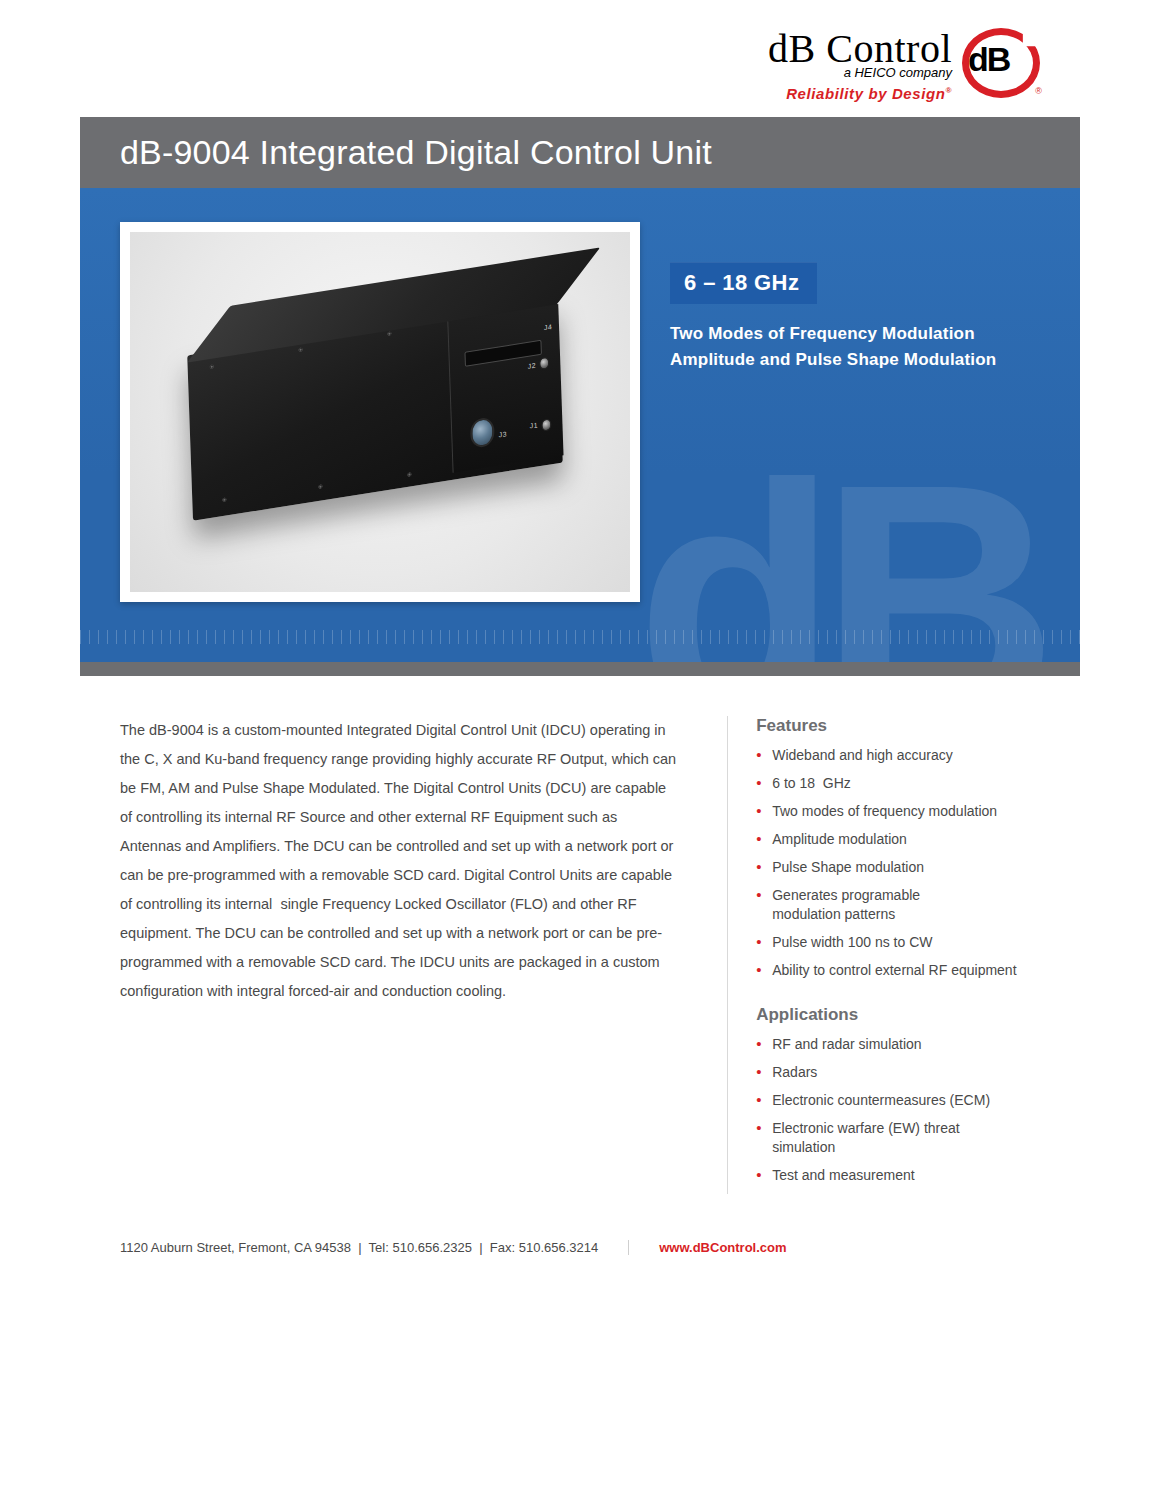dB Control
a HEICO company
Reliability by Design®
dB
®
dB-9004 Integrated Digital Control Unit
J1 J2 J3 J4
6 – 18 GHz
Two Modes of Frequency Modulation
Amplitude and Pulse Shape Modulation
The dB-9004 is a custom-mounted Integrated Digital Control Unit (IDCU) operating in the C, X and Ku-band frequency range providing highly accurate RF Output, which can be FM, AM and Pulse Shape Modulated. The Digital Control Units (DCU) are capable of controlling its internal RF Source and other external RF Equipment such as Antennas and Amplifiers. The DCU can be controlled and set up with a network port or can be pre-programmed with a removable SCD card. Digital Control Units are capable of controlling its internal single Frequency Locked Oscillator (FLO) and other RF equipment. The DCU can be controlled and set up with a network port or can be pre-programmed with a removable SCD card. The IDCU units are packaged in a custom configuration with integral forced-air and conduction cooling.
Features
Wideband and high accuracy
6 to 18 GHz
Two modes of frequency modulation
Amplitude modulation
Pulse Shape modulation
Generates programable
modulation patterns
Pulse width 100 ns to CW
Ability to control external RF equipment
Applications
RF and radar simulation
Radars
Electronic countermeasures (ECM)
Electronic warfare (EW) threat
simulation
Test and measurement
1120 Auburn Street, Fremont, CA 94538 | Tel: 510.656.2325 | Fax: 510.656.3214
www.dBControl.com